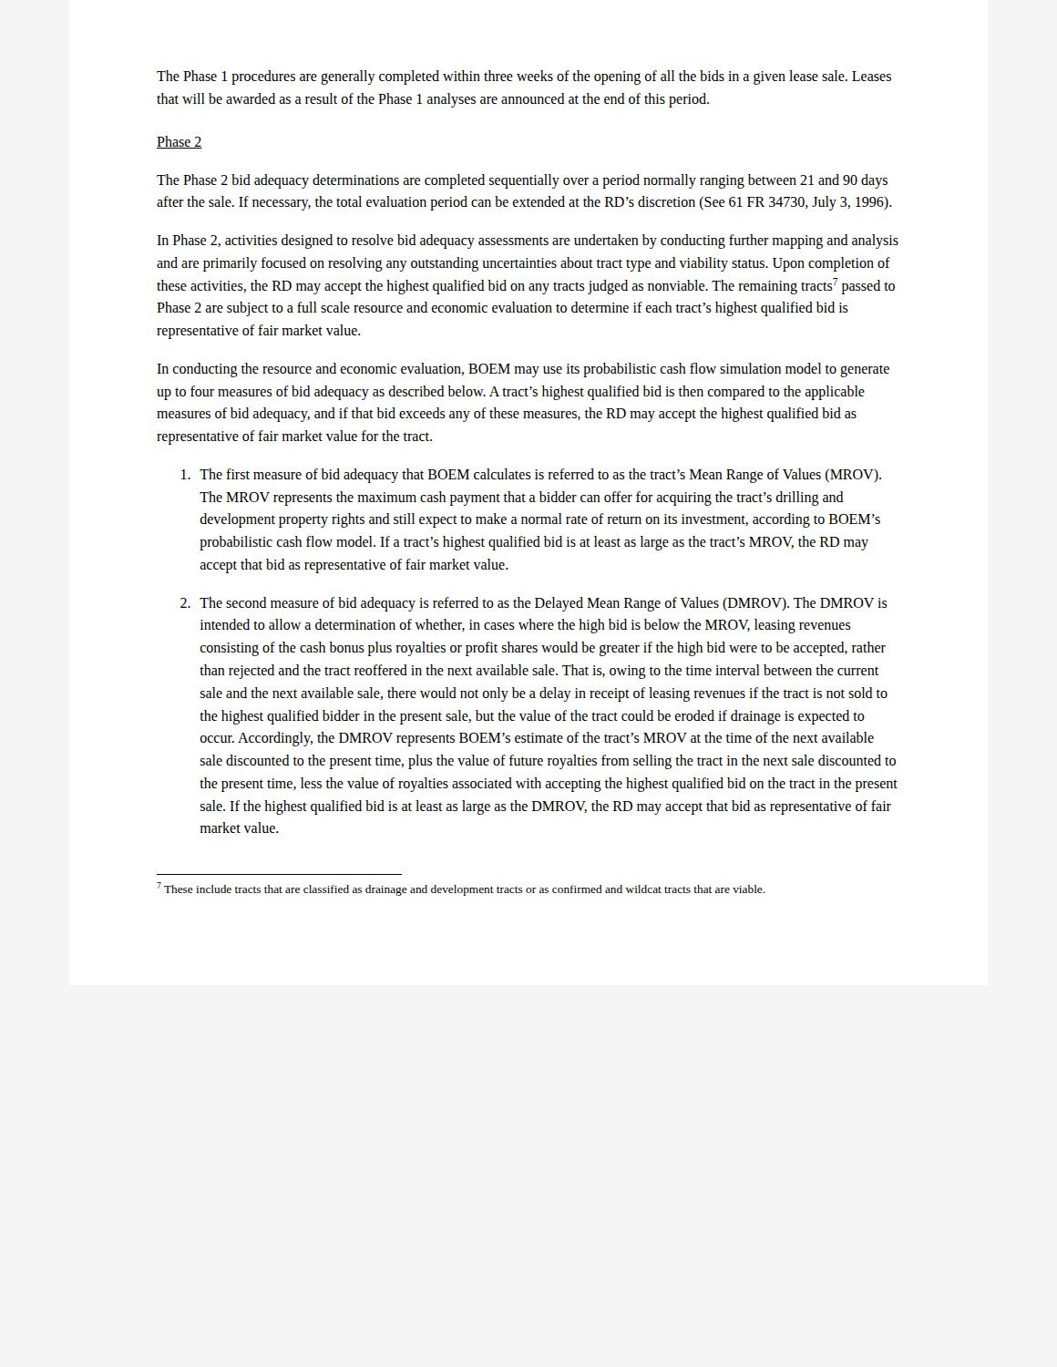The Phase 1 procedures are generally completed within three weeks of the opening of all the bids in a given lease sale. Leases that will be awarded as a result of the Phase 1 analyses are announced at the end of this period.
Phase 2
The Phase 2 bid adequacy determinations are completed sequentially over a period normally ranging between 21 and 90 days after the sale. If necessary, the total evaluation period can be extended at the RD’s discretion (See 61 FR 34730, July 3, 1996).
In Phase 2, activities designed to resolve bid adequacy assessments are undertaken by conducting further mapping and analysis and are primarily focused on resolving any outstanding uncertainties about tract type and viability status. Upon completion of these activities, the RD may accept the highest qualified bid on any tracts judged as nonviable. The remaining tracts7 passed to Phase 2 are subject to a full scale resource and economic evaluation to determine if each tract’s highest qualified bid is representative of fair market value.
In conducting the resource and economic evaluation, BOEM may use its probabilistic cash flow simulation model to generate up to four measures of bid adequacy as described below. A tract’s highest qualified bid is then compared to the applicable measures of bid adequacy, and if that bid exceeds any of these measures, the RD may accept the highest qualified bid as representative of fair market value for the tract.
The first measure of bid adequacy that BOEM calculates is referred to as the tract’s Mean Range of Values (MROV). The MROV represents the maximum cash payment that a bidder can offer for acquiring the tract’s drilling and development property rights and still expect to make a normal rate of return on its investment, according to BOEM’s probabilistic cash flow model. If a tract’s highest qualified bid is at least as large as the tract’s MROV, the RD may accept that bid as representative of fair market value.
The second measure of bid adequacy is referred to as the Delayed Mean Range of Values (DMROV). The DMROV is intended to allow a determination of whether, in cases where the high bid is below the MROV, leasing revenues consisting of the cash bonus plus royalties or profit shares would be greater if the high bid were to be accepted, rather than rejected and the tract reoffered in the next available sale. That is, owing to the time interval between the current sale and the next available sale, there would not only be a delay in receipt of leasing revenues if the tract is not sold to the highest qualified bidder in the present sale, but the value of the tract could be eroded if drainage is expected to occur. Accordingly, the DMROV represents BOEM’s estimate of the tract’s MROV at the time of the next available sale discounted to the present time, plus the value of future royalties from selling the tract in the next sale discounted to the present time, less the value of royalties associated with accepting the highest qualified bid on the tract in the present sale. If the highest qualified bid is at least as large as the DMROV, the RD may accept that bid as representative of fair market value.
7 These include tracts that are classified as drainage and development tracts or as confirmed and wildcat tracts that are viable.